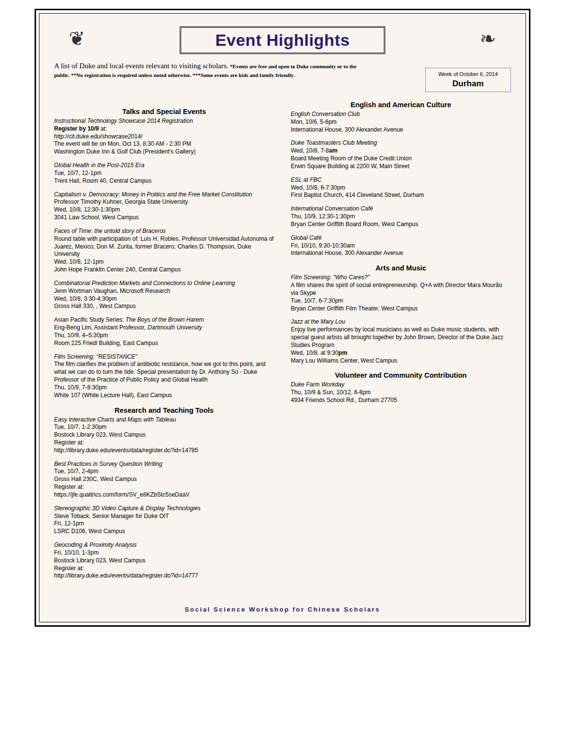❦
Event Highlights
❧
A list of Duke and local events relevant to visiting scholars. *Events are free and open to Duke community or to the public. **No registration is required unless noted otherwise. ***Some events are kids and family friendly.
Week of October 6, 2014 Durham
Talks and Special Events
Instructional Technology Showcase 2014 Registration
Register by 10/9 at:
http://cit.duke.edu/showcase2014/
The event will be on Mon, Oct 13, 8:30 AM - 2:30 PM
Washington Duke Inn & Golf Club (President's Gallery)
Global Health in the Post-2015 Era
Tue, 10/7, 12-1pm
Trent Hall, Room 40, Central Campus
Capitalism v. Democracy: Money in Politics and the Free Market Constitution
Professor Timothy Kuhner, Georgia State University
Wed, 10/8, 12:30-1:30pm
3041 Law School, West Campus
Faces of Time: the untold story of Braceros
Round table with participation of: Luis H. Robles, Professor Universidad Autonoma of Juarez, Mexico; Don M. Zurita, former Bracero; Charles D. Thompson, Duke University
Wed, 10/8, 12-1pm
John Hope Franklin Center 240, Central Campus
Combinatorial Prediction Markets and Connections to Online Learning
Jenn Wortman Vaughan, Microsoft Research
Wed, 10/8, 3:30-4:30pm
Gross Hall 330, , West Campus
Asian Pacific Study Series: The Boys of the Brown Harem
Eng-Beng Lim, Assistant Professor, Dartmouth University
Thu, 10/9, 4–5:30pm
Room 225 Friedl Building, East Campus
Film Screening: "RESISTANCE”
The film clarifies the problem of antibiotic resistance, how we got to this point, and what we can do to turn the tide. Special presentation by Dr. Anthony So - Duke Professor of the Practice of Public Policy and Global Health
Thu, 10/9, 7-8:30pm
White 107 (White Lecture Hall), East Campus
Research and Teaching Tools
Easy Interactive Charts and Maps with Tableau
Tue, 10/7, 1-2:30pm
Bostock Library 023, West Campus
Register at:
http://library.duke.edu/events/data/register.do?id=14785
Best Practices in Survey Question Writing
Tue, 10/7, 2-4pm
Gross Hall 230C, West Campus
Register at:
https://jfe.qualtrics.com/form/SV_e8KZbStc5seDaaV
Stereographic 3D Video Capture & Display Technologies
Steve Toback, Senior Manager for Duke OIT
Fri, 12-1pm
LSRC D106, West Campus
Geocoding & Proximity Analysis
Fri, 10/10, 1-3pm
Bostock Library 023, West Campus
Register at:
http://library.duke.edu/events/data/register.do?id=14777
English and American Culture
English Conversation Club
Mon, 10/6, 5-6pm
International House, 300 Alexander Avenue
Duke Toastmasters Club Meeting
Wed, 10/8, 7-8am
Board Meeting Room of the Duke Credit Union
Erwin Square Building at 2200 W, Main Street
ESL at FBC
Wed, 10/8, 6-7:30pm
First Baptist Church, 414 Cleveland Street, Durham
International Conversation Café
Thu, 10/9, 12:30-1:30pm
Bryan Center Griffith Board Room, West Campus
Global Café
Fri, 10/10, 9:30-10:30am
International House, 300 Alexander Avenue
Arts and Music
Film Screening: "Who Cares?"
A film shares the spirit of social entrepreneurship. Q+A with Director Mara Mourão via Skype
Tue, 10/7, 6-7:30pm
Bryan Center Griffith Film Theater, West Campus
Jazz at the Mary Lou
Enjoy live performances by local musicians as well as Duke music students, with special guest artists all brought together by John Brown, Director of the Duke Jazz Studies Program
Wed, 10/8, at 9:30pm
Mary Lou Williams Center, West Campus
Volunteer and Community Contribution
Duke Farm Workday
Thu, 10/9 & Sun, 10/12, 6-8pm
4934 Friends School Rd., Durham 27705
Social Science Workshop for Chinese Scholars